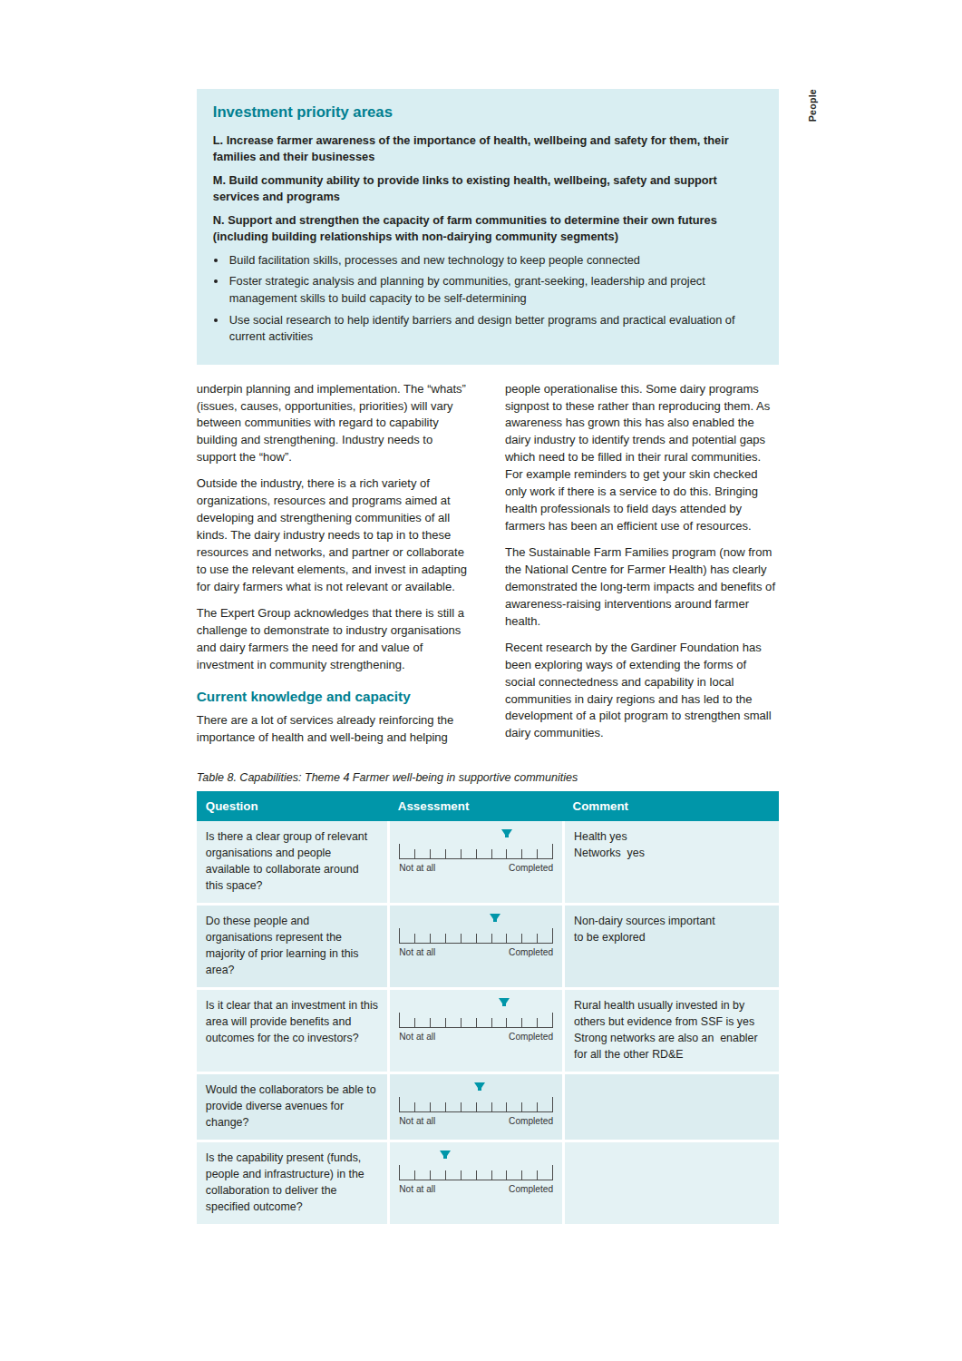People
Investment priority areas
L. Increase farmer awareness of the importance of health, wellbeing and safety for them, their families and their businesses
M. Build community ability to provide links to existing health, wellbeing, safety and support services and programs
N. Support and strengthen the capacity of farm communities to determine their own futures (including building relationships with non-dairying community segments)
Build facilitation skills, processes and new technology to keep people connected
Foster strategic analysis and planning by communities, grant-seeking, leadership and project management skills to build capacity to be self-determining
Use social research to help identify barriers and design better programs and practical evaluation of current activities
underpin planning and implementation. The “whats” (issues, causes, opportunities, priorities) will vary between communities with regard to capability building and strengthening. Industry needs to support the “how”.
Outside the industry, there is a rich variety of organizations, resources and programs aimed at developing and strengthening communities of all kinds. The dairy industry needs to tap in to these resources and networks, and partner or collaborate to use the relevant elements, and invest in adapting for dairy farmers what is not relevant or available.
The Expert Group acknowledges that there is still a challenge to demonstrate to industry organisations and dairy farmers the need for and value of investment in community strengthening.
Current knowledge and capacity
There are a lot of services already reinforcing the importance of health and well-being and helping people operationalise this. Some dairy programs signpost to these rather than reproducing them. As awareness has grown this has also enabled the dairy industry to identify trends and potential gaps which need to be filled in their rural communities. For example reminders to get your skin checked only work if there is a service to do this. Bringing health professionals to field days attended by farmers has been an efficient use of resources.
The Sustainable Farm Families program (now from the National Centre for Farmer Health) has clearly demonstrated the long-term impacts and benefits of awareness-raising interventions around farmer health.
Recent research by the Gardiner Foundation has been exploring ways of extending the forms of social connectedness and capability in local communities in dairy regions and has led to the development of a pilot program to strengthen small dairy communities.
Table 8. Capabilities: Theme 4 Farmer well-being in supportive communities
| Question | Assessment | Comment |
| --- | --- | --- |
| Is there a clear group of relevant organisations and people available to collaborate around this space? | Not at all Completed | Health yes Networks yes |
| Do these people and organisations represent the majority of prior learning in this area? | Not at all Completed | Non-dairy sources important to be explored |
| Is it clear that an investment in this area will provide benefits and outcomes for the co investors? | Not at all Completed | Rural health usually invested in by others but evidence from SSF is yes Strong networks are also an enabler for all the other RD&E |
| Would the collaborators be able to provide diverse avenues for change? | Not at all Completed | |
| Is the capability present (funds, people and infrastructure) in the collaboration to deliver the specified outcome? | Not at all Completed | |